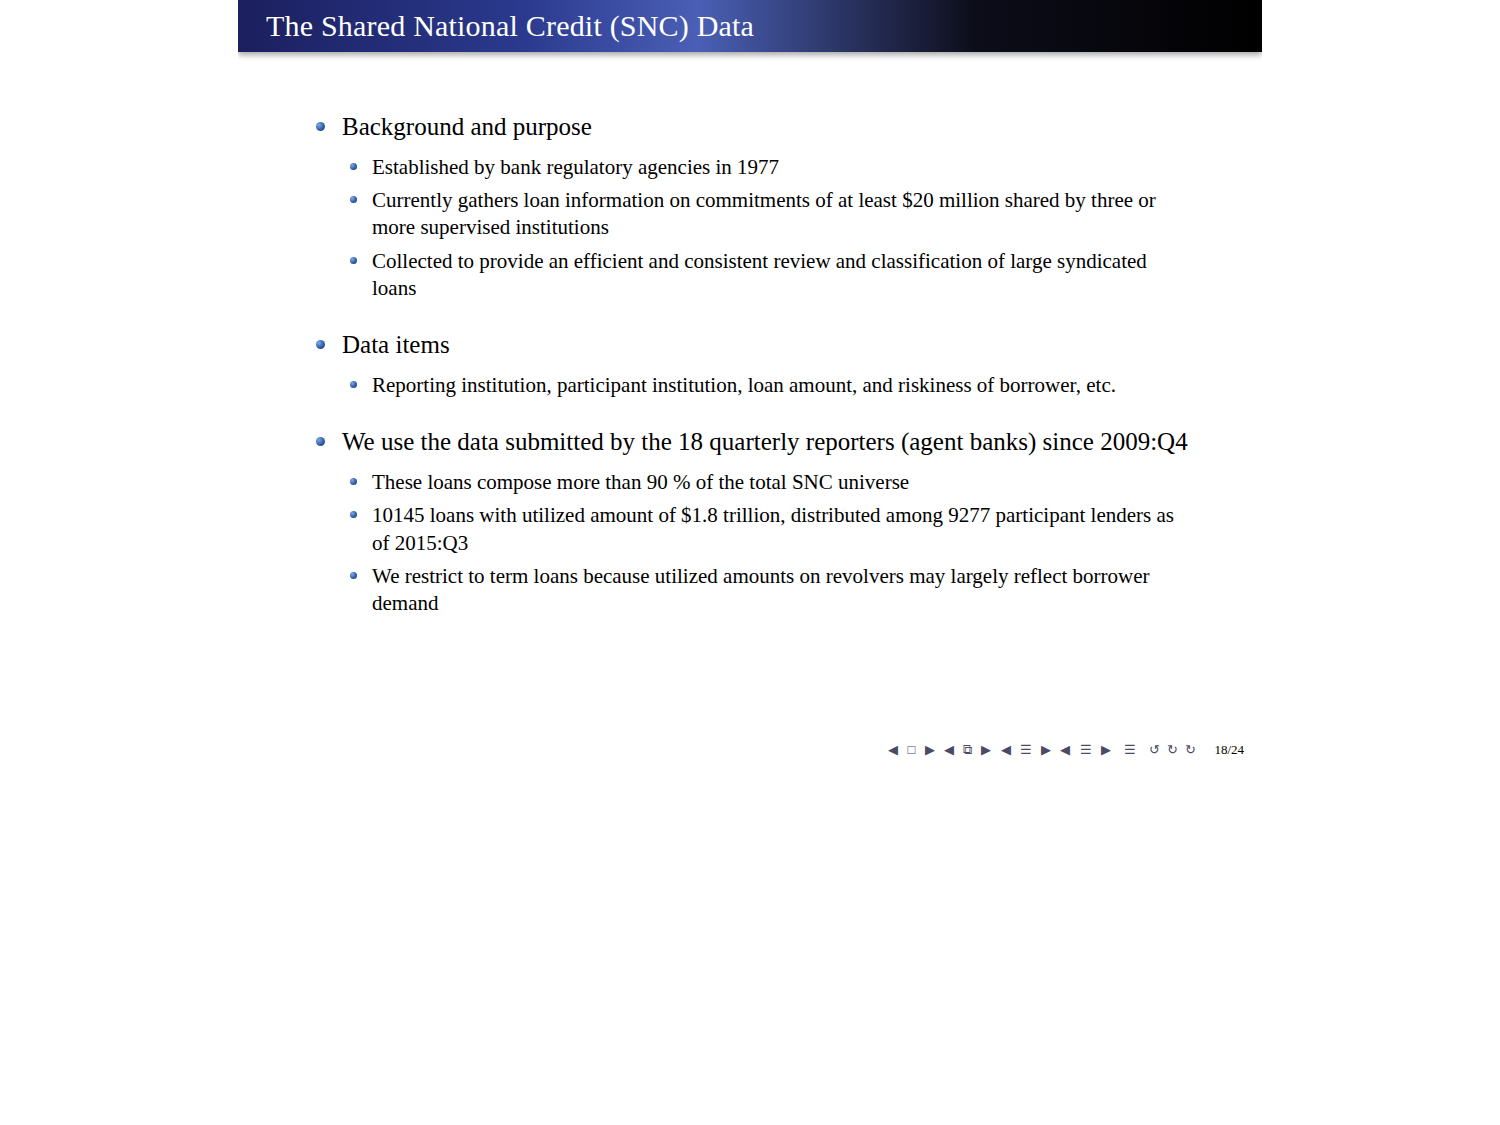The Shared National Credit (SNC) Data
Background and purpose
Established by bank regulatory agencies in 1977
Currently gathers loan information on commitments of at least $20 million shared by three or more supervised institutions
Collected to provide an efficient and consistent review and classification of large syndicated loans
Data items
Reporting institution, participant institution, loan amount, and riskiness of borrower, etc.
We use the data submitted by the 18 quarterly reporters (agent banks) since 2009:Q4
These loans compose more than 90 % of the total SNC universe
10145 loans with utilized amount of $1.8 trillion, distributed among 9277 participant lenders as of 2015:Q3
We restrict to term loans because utilized amounts on revolvers may largely reflect borrower demand
◀ □ ▶ ◀ ⧉ ▶ ◀ ☰ ▶ ◀ ☰ ▶ ☰ ↺ ↻ ↻ 18/24